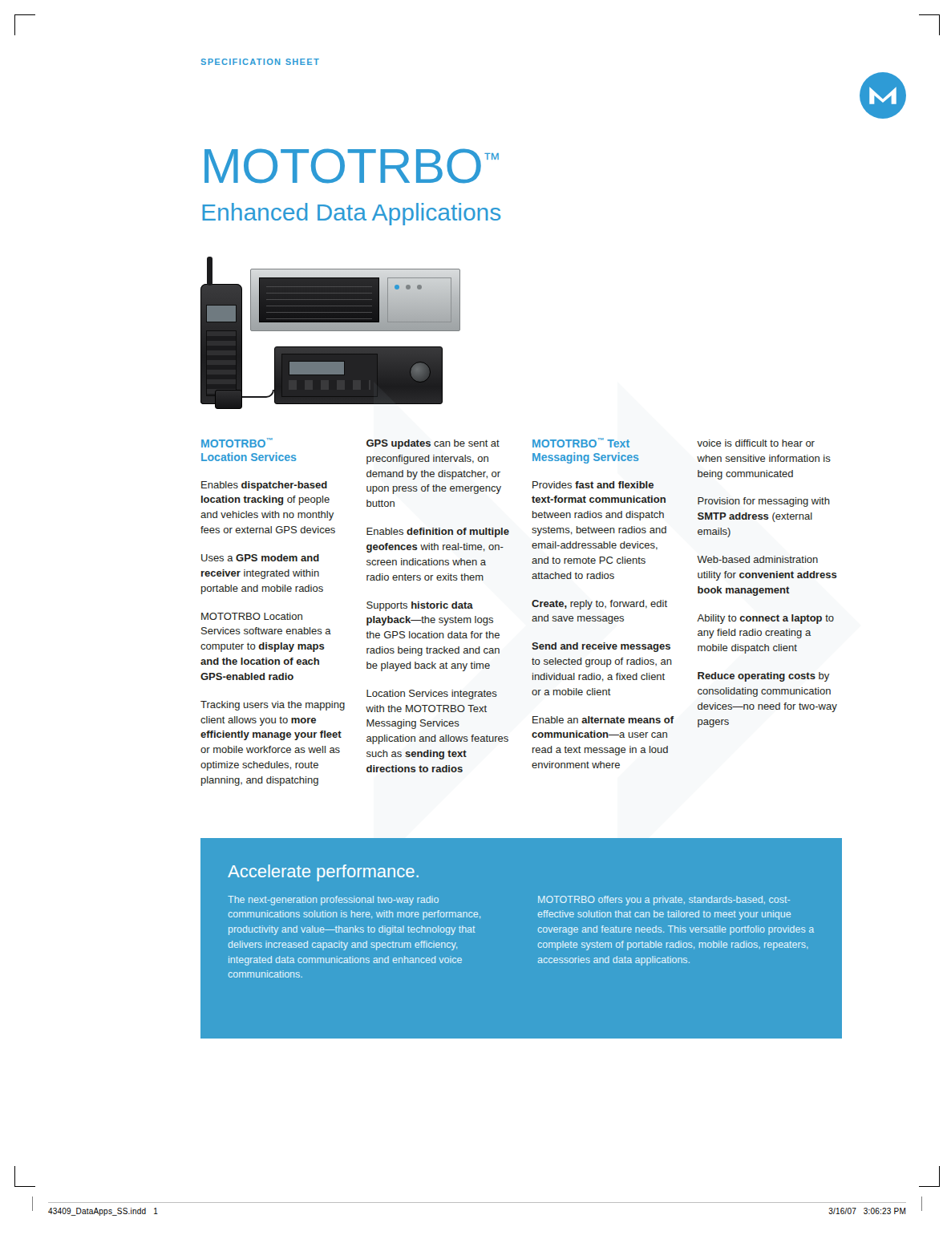SPECIFICATION SHEET
MOTOTRBO™
Enhanced Data Applications
MOTOTRBO™
Location Services
Enables dispatcher-based location tracking of people and vehicles with no monthly fees or external GPS devices
Uses a GPS modem and receiver integrated within portable and mobile radios
MOTOTRBO Location Services software enables a computer to display maps and the location of each GPS-enabled radio
Tracking users via the mapping client allows you to more efficiently manage your fleet or mobile workforce as well as optimize schedules, route planning, and dispatching
GPS updates can be sent at preconfigured intervals, on demand by the dispatcher, or upon press of the emergency button
Enables definition of multiple geofences with real-time, on-screen indications when a radio enters or exits them
Supports historic data playback—the system logs the GPS location data for the radios being tracked and can be played back at any time
Location Services integrates with the MOTOTRBO Text Messaging Services application and allows features such as sending text directions to radios
MOTOTRBO™ Text
Messaging Services
Provides fast and flexible text-format communication between radios and dispatch systems, between radios and email-addressable devices, and to remote PC clients attached to radios
Create, reply to, forward, edit and save messages
Send and receive messages to selected group of radios, an individual radio, a fixed client or a mobile client
Enable an alternate means of communication—a user can read a text message in a loud environment where
voice is difficult to hear or when sensitive information is being communicated
Provision for messaging with SMTP address (external emails)
Web-based administration utility for convenient address book management
Ability to connect a laptop to any field radio creating a mobile dispatch client
Reduce operating costs by consolidating communication devices—no need for two-way pagers
Accelerate performance.
The next-generation professional two-way radio communications solution is here, with more performance, productivity and value—thanks to digital technology that delivers increased capacity and spectrum efficiency, integrated data communications and enhanced voice communications.
MOTOTRBO offers you a private, standards-based, cost-effective solution that can be tailored to meet your unique coverage and feature needs. This versatile portfolio provides a complete system of portable radios, mobile radios, repeaters, accessories and data applications.
43409_DataApps_SS.indd 1
3/16/07 3:06:23 PM